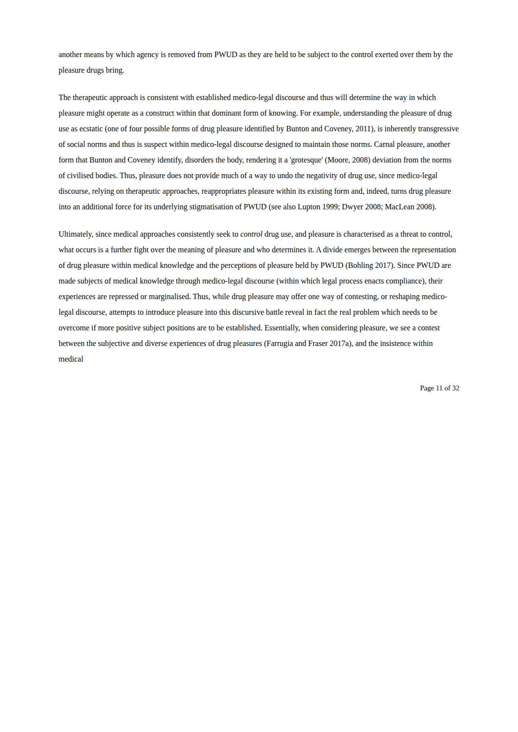another means by which agency is removed from PWUD as they are held to be subject to the control exerted over them by the pleasure drugs bring.
The therapeutic approach is consistent with established medico-legal discourse and thus will determine the way in which pleasure might operate as a construct within that dominant form of knowing. For example, understanding the pleasure of drug use as ecstatic (one of four possible forms of drug pleasure identified by Bunton and Coveney, 2011), is inherently transgressive of social norms and thus is suspect within medico-legal discourse designed to maintain those norms. Carnal pleasure, another form that Bunton and Coveney identify, disorders the body, rendering it a 'grotesque' (Moore, 2008) deviation from the norms of civilised bodies. Thus, pleasure does not provide much of a way to undo the negativity of drug use, since medico-legal discourse, relying on therapeutic approaches, reappropriates pleasure within its existing form and, indeed, turns drug pleasure into an additional force for its underlying stigmatisation of PWUD (see also Lupton 1999; Dwyer 2008; MacLean 2008).
Ultimately, since medical approaches consistently seek to control drug use, and pleasure is characterised as a threat to control, what occurs is a further fight over the meaning of pleasure and who determines it. A divide emerges between the representation of drug pleasure within medical knowledge and the perceptions of pleasure held by PWUD (Bohling 2017). Since PWUD are made subjects of medical knowledge through medico-legal discourse (within which legal process enacts compliance), their experiences are repressed or marginalised. Thus, while drug pleasure may offer one way of contesting, or reshaping medico-legal discourse, attempts to introduce pleasure into this discursive battle reveal in fact the real problem which needs to be overcome if more positive subject positions are to be established. Essentially, when considering pleasure, we see a contest between the subjective and diverse experiences of drug pleasures (Farrugia and Fraser 2017a), and the insistence within medical
Page 11 of 32